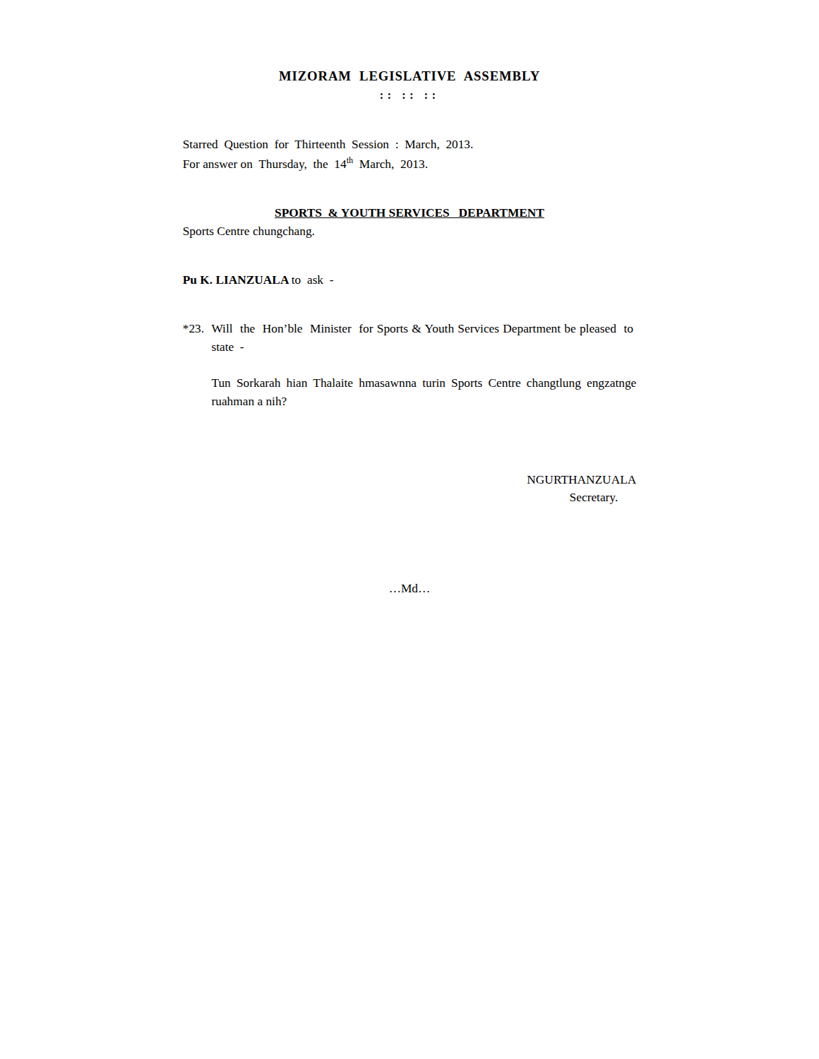MIZORAM LEGISLATIVE ASSEMBLY
:: :: ::
Starred Question for Thirteenth Session : March, 2013.
For answer on Thursday, the 14th March, 2013.
SPORTS & YOUTH SERVICES DEPARTMENT
Sports Centre chungchang.
Pu K. LIANZUALA to ask -
*23.
Will the Hon’ble Minister for Sports & Youth Services Department be pleased to state -
Tun Sorkarah hian Thalaite hmasawnna turin Sports Centre changtlung engzatnge ruahman a nih?
NGURTHANZUALA
Secretary.
…Md…